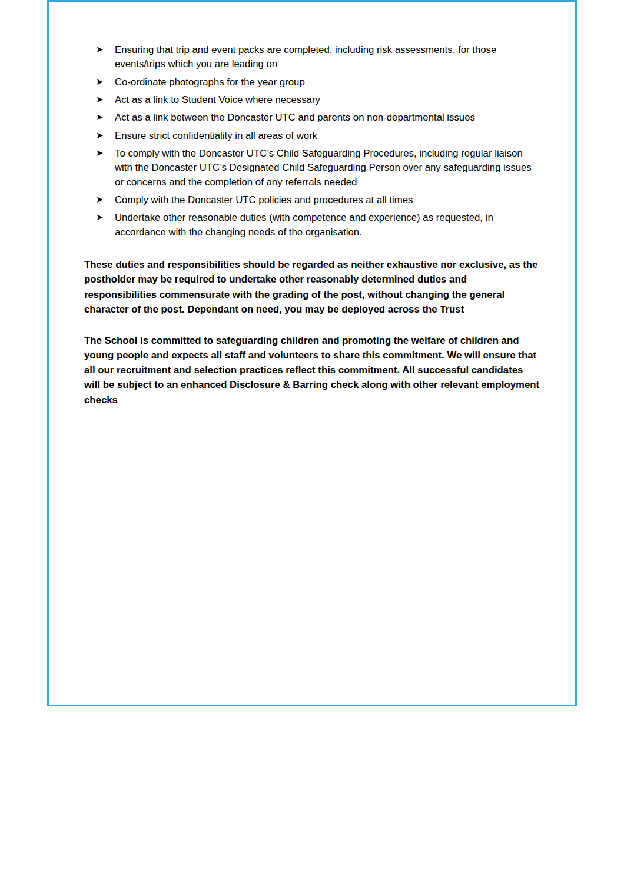Ensuring that trip and event packs are completed, including risk assessments, for those events/trips which you are leading on
Co-ordinate photographs for the year group
Act as a link to Student Voice where necessary
Act as a link between the Doncaster UTC and parents on non-departmental issues
Ensure strict confidentiality in all areas of work
To comply with the Doncaster UTC’s Child Safeguarding Procedures, including regular liaison with the Doncaster UTC’s Designated Child Safeguarding Person over any safeguarding issues or concerns and the completion of any referrals needed
Comply with the Doncaster UTC policies and procedures at all times
Undertake other reasonable duties (with competence and experience) as requested, in accordance with the changing needs of the organisation.
These duties and responsibilities should be regarded as neither exhaustive nor exclusive, as the postholder may be required to undertake other reasonably determined duties and responsibilities commensurate with the grading of the post, without changing the general character of the post. Dependant on need, you may be deployed across the Trust
The School is committed to safeguarding children and promoting the welfare of children and young people and expects all staff and volunteers to share this commitment. We will ensure that all our recruitment and selection practices reflect this commitment. All successful candidates will be subject to an enhanced Disclosure & Barring check along with other relevant employment checks